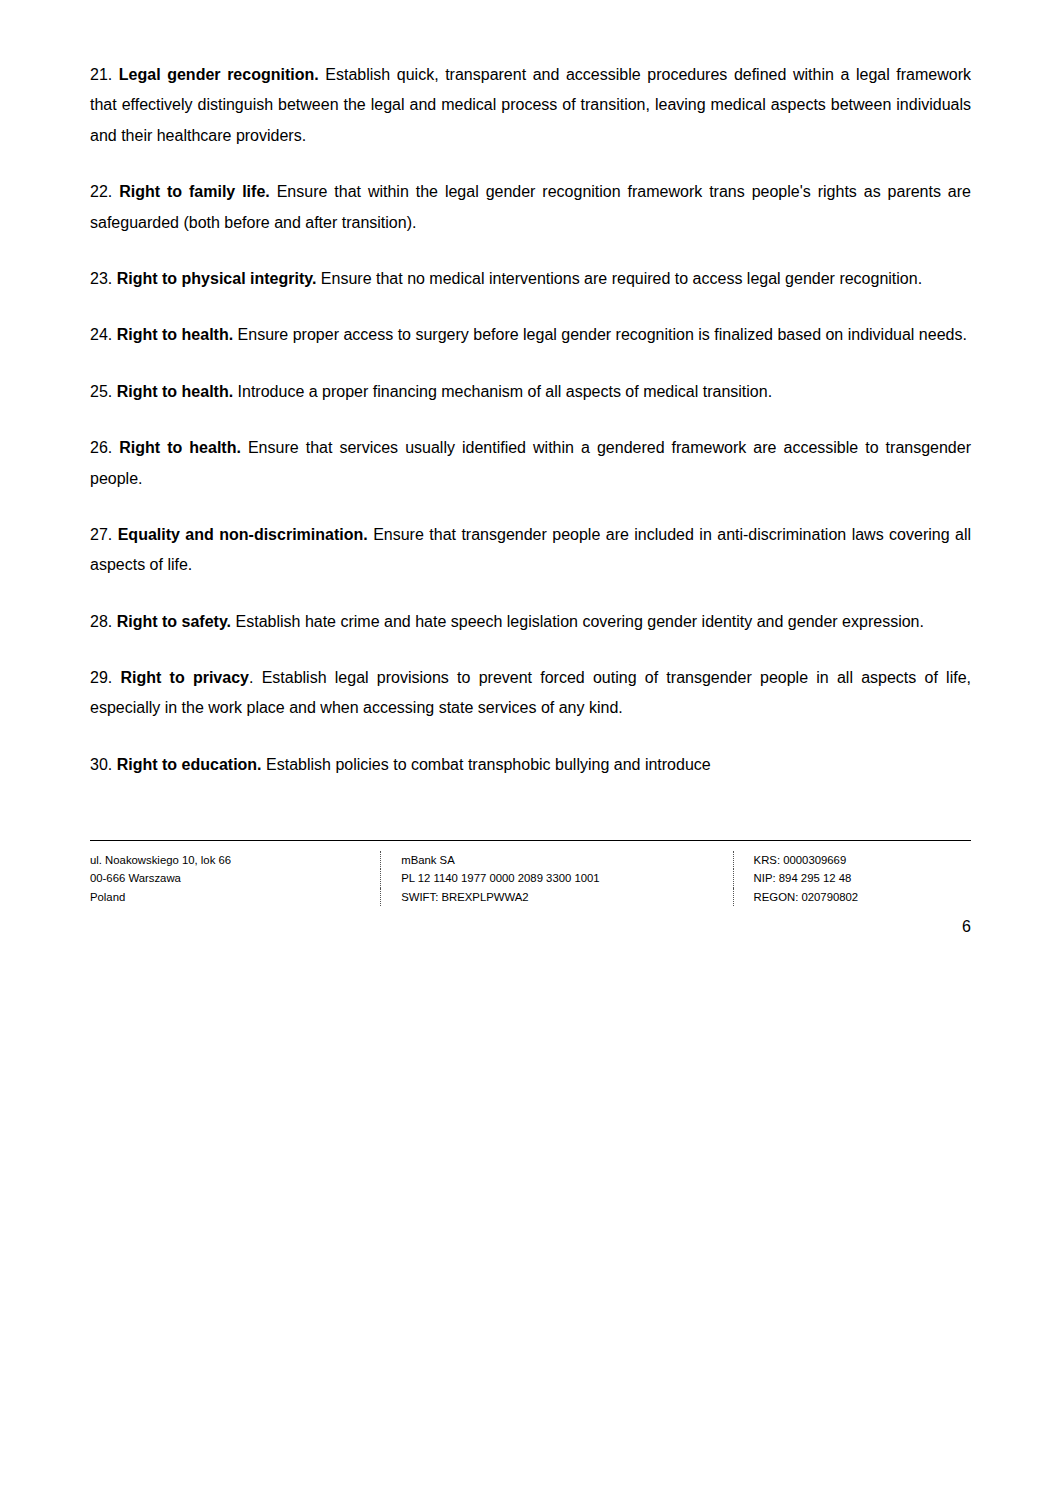21. Legal gender recognition. Establish quick, transparent and accessible procedures defined within a legal framework that effectively distinguish between the legal and medical process of transition, leaving medical aspects between individuals and their healthcare providers.
22. Right to family life. Ensure that within the legal gender recognition framework trans people's rights as parents are safeguarded (both before and after transition).
23. Right to physical integrity. Ensure that no medical interventions are required to access legal gender recognition.
24. Right to health. Ensure proper access to surgery before legal gender recognition is finalized based on individual needs.
25. Right to health. Introduce a proper financing mechanism of all aspects of medical transition.
26. Right to health. Ensure that services usually identified within a gendered framework are accessible to transgender people.
27. Equality and non-discrimination. Ensure that transgender people are included in anti-discrimination laws covering all aspects of life.
28. Right to safety. Establish hate crime and hate speech legislation covering gender identity and gender expression.
29. Right to privacy. Establish legal provisions to prevent forced outing of transgender people in all aspects of life, especially in the work place and when accessing state services of any kind.
30. Right to education. Establish policies to combat transphobic bullying and introduce
| ul. Noakowskiego 10, lok 66 | mBank SA | KRS: 0000309669 |
| 00-666 Warszawa | PL 12 1140 1977 0000 2089 3300 1001 | NIP: 894 295 12 48 |
| Poland | SWIFT: BREXPLPWWA2 | REGON: 020790802 |
6